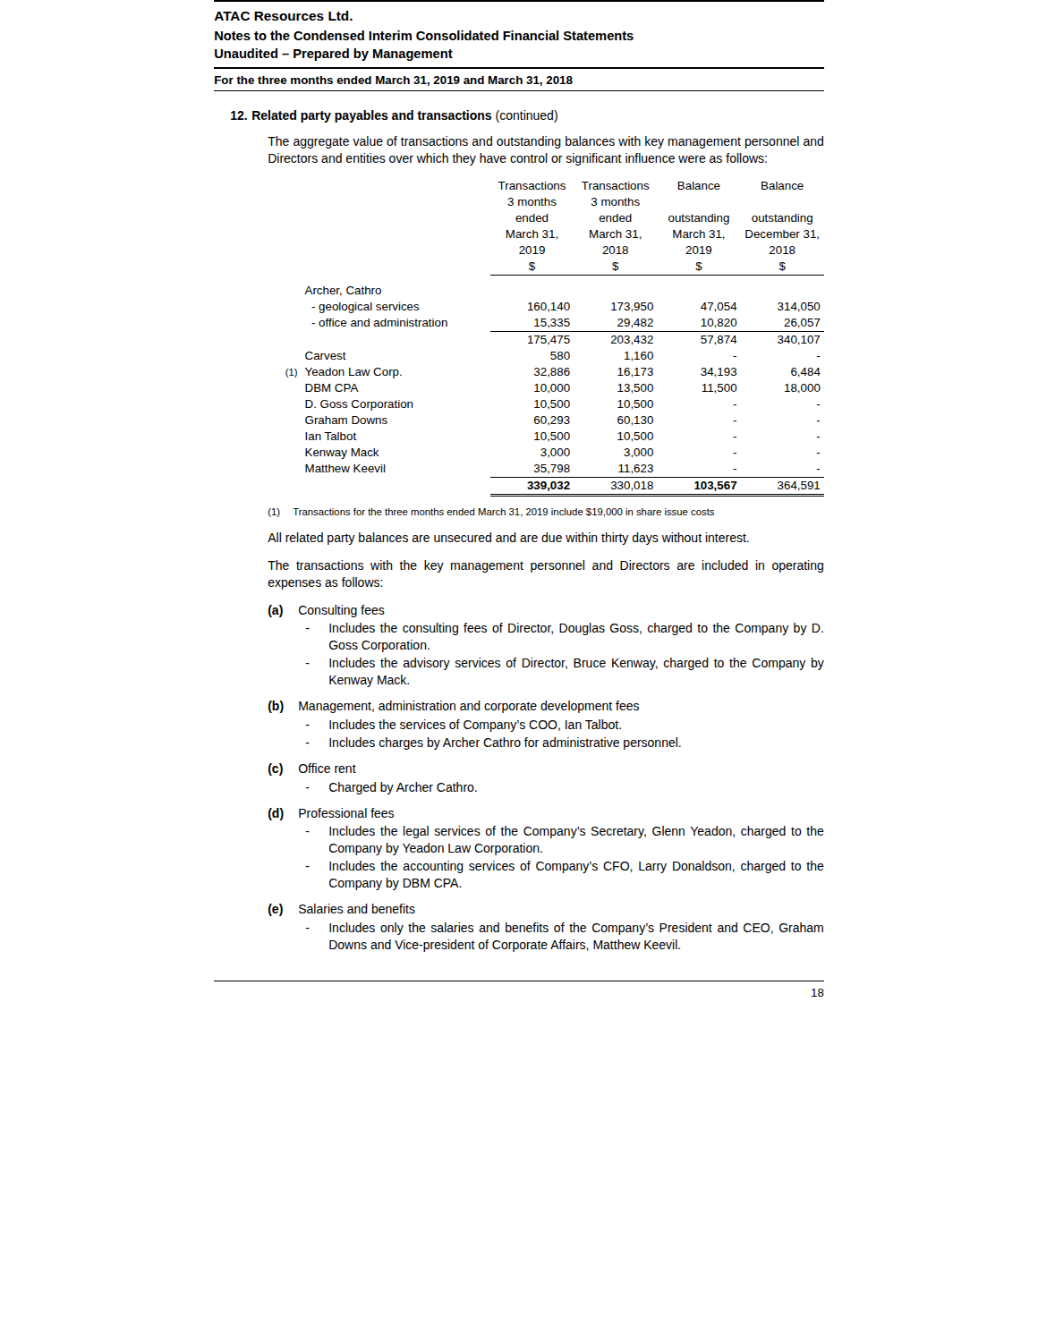ATAC Resources Ltd.
Notes to the Condensed Interim Consolidated Financial Statements
Unaudited – Prepared by Management
For the three months ended March 31, 2019 and March 31, 2018
12.
Related party payables and transactions (continued)
The aggregate value of transactions and outstanding balances with key management personnel and Directors and entities over which they have control or significant influence were as follows:
| | | Transactions | Transactions | Balance | Balance |
| --- | --- | --- | --- | --- | --- |
| | | 3 months ended | 3 months ended | outstanding | outstanding |
| | | March 31, | March 31, | March 31, | December 31, |
| | | 2019 | 2018 | 2019 | 2018 |
| | | $ | $ | $ | $ |
| | Archer, Cathro | | | | |
| | - geological services | 160,140 | 173,950 | 47,054 | 314,050 |
| | - office and administration | 15,335 | 29,482 | 10,820 | 26,057 |
| | | 175,475 | 203,432 | 57,874 | 340,107 |
| | Carvest | 580 | 1,160 | - | - |
| (1) | Yeadon Law Corp. | 32,886 | 16,173 | 34,193 | 6,484 |
| | DBM CPA | 10,000 | 13,500 | 11,500 | 18,000 |
| | D. Goss Corporation | 10,500 | 10,500 | - | - |
| | Graham Downs | 60,293 | 60,130 | - | - |
| | Ian Talbot | 10,500 | 10,500 | - | - |
| | Kenway Mack | 3,000 | 3,000 | - | - |
| | Matthew Keevil | 35,798 | 11,623 | - | - |
| | | 339,032 | 330,018 | 103,567 | 364,591 |
(1) Transactions for the three months ended March 31, 2019 include $19,000 in share issue costs
All related party balances are unsecured and are due within thirty days without interest.
The transactions with the key management personnel and Directors are included in operating expenses as follows:
(a) Consulting fees
Includes the consulting fees of Director, Douglas Goss, charged to the Company by D. Goss Corporation.
Includes the advisory services of Director, Bruce Kenway, charged to the Company by Kenway Mack.
(b) Management, administration and corporate development fees
Includes the services of Company’s COO, Ian Talbot.
Includes charges by Archer Cathro for administrative personnel.
(c) Office rent
Charged by Archer Cathro.
(d) Professional fees
Includes the legal services of the Company’s Secretary, Glenn Yeadon, charged to the Company by Yeadon Law Corporation.
Includes the accounting services of Company’s CFO, Larry Donaldson, charged to the Company by DBM CPA.
(e) Salaries and benefits
Includes only the salaries and benefits of the Company’s President and CEO, Graham Downs and Vice-president of Corporate Affairs, Matthew Keevil.
18